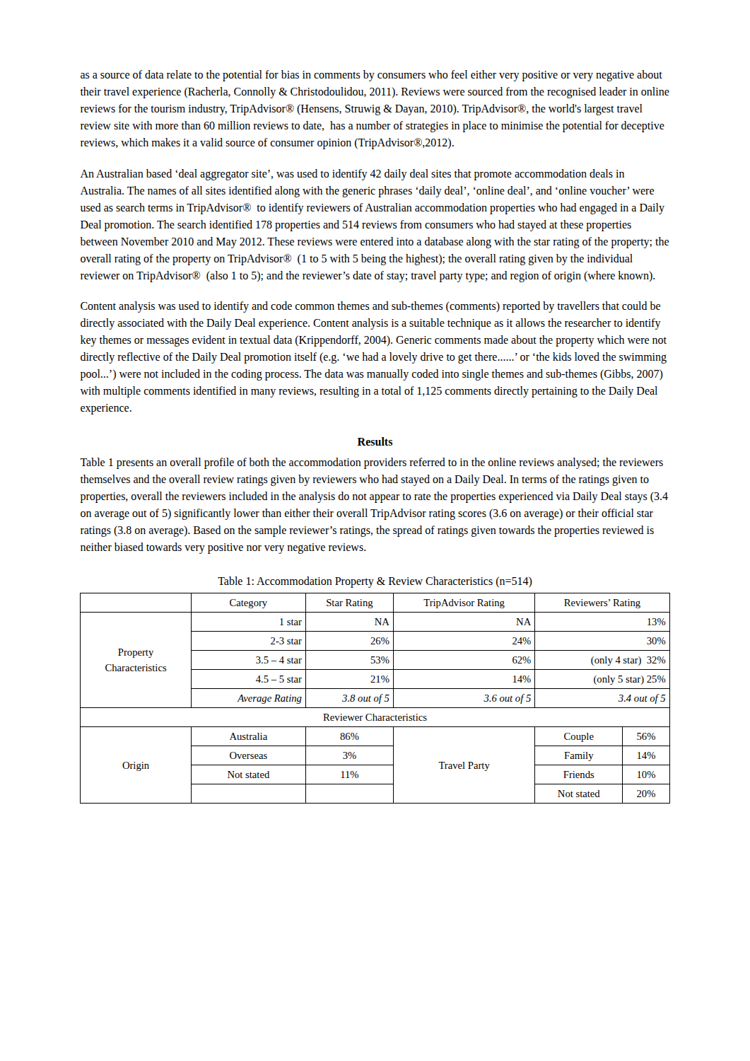as a source of data relate to the potential for bias in comments by consumers who feel either very positive or very negative about their travel experience (Racherla, Connolly & Christodoulidou, 2011). Reviews were sourced from the recognised leader in online reviews for the tourism industry, TripAdvisor® (Hensens, Struwig & Dayan, 2010). TripAdvisor®, the world's largest travel review site with more than 60 million reviews to date, has a number of strategies in place to minimise the potential for deceptive reviews, which makes it a valid source of consumer opinion (TripAdvisor®,2012).
An Australian based ‘deal aggregator site’, was used to identify 42 daily deal sites that promote accommodation deals in Australia. The names of all sites identified along with the generic phrases ‘daily deal’, ‘online deal’, and ‘online voucher’ were used as search terms in TripAdvisor® to identify reviewers of Australian accommodation properties who had engaged in a Daily Deal promotion. The search identified 178 properties and 514 reviews from consumers who had stayed at these properties between November 2010 and May 2012. These reviews were entered into a database along with the star rating of the property; the overall rating of the property on TripAdvisor® (1 to 5 with 5 being the highest); the overall rating given by the individual reviewer on TripAdvisor® (also 1 to 5); and the reviewer’s date of stay; travel party type; and region of origin (where known).
Content analysis was used to identify and code common themes and sub-themes (comments) reported by travellers that could be directly associated with the Daily Deal experience. Content analysis is a suitable technique as it allows the researcher to identify key themes or messages evident in textual data (Krippendorff, 2004). Generic comments made about the property which were not directly reflective of the Daily Deal promotion itself (e.g. ‘we had a lovely drive to get there......’ or ‘the kids loved the swimming pool...’) were not included in the coding process. The data was manually coded into single themes and sub-themes (Gibbs, 2007) with multiple comments identified in many reviews, resulting in a total of 1,125 comments directly pertaining to the Daily Deal experience.
Results
Table 1 presents an overall profile of both the accommodation providers referred to in the online reviews analysed; the reviewers themselves and the overall review ratings given by reviewers who had stayed on a Daily Deal. In terms of the ratings given to properties, overall the reviewers included in the analysis do not appear to rate the properties experienced via Daily Deal stays (3.4 on average out of 5) significantly lower than either their overall TripAdvisor rating scores (3.6 on average) or their official star ratings (3.8 on average). Based on the sample reviewer’s ratings, the spread of ratings given towards the properties reviewed is neither biased towards very positive nor very negative reviews.
Table 1: Accommodation Property & Review Characteristics (n=514)
| | Category | Star Rating | TripAdvisor Rating | Reviewers’ Rating |
| Property Characteristics | 1 star | NA | NA | 13% |
| 2-3 star | 26% | 24% | 30% |
| 3.5 – 4 star | 53% | 62% | (only 4 star) 32% |
| 4.5 – 5 star | 21% | 14% | (only 5 star) 25% |
| Average Rating | 3.8 out of 5 | 3.6 out of 5 | 3.4 out of 5 |
| Reviewer Characteristics |
| Origin | Australia | 86% | Travel Party | Couple | 56% |
| Overseas | 3% | Family | 14% |
| Not stated | 11% | Friends | 10% |
| | | Not stated | 20% |